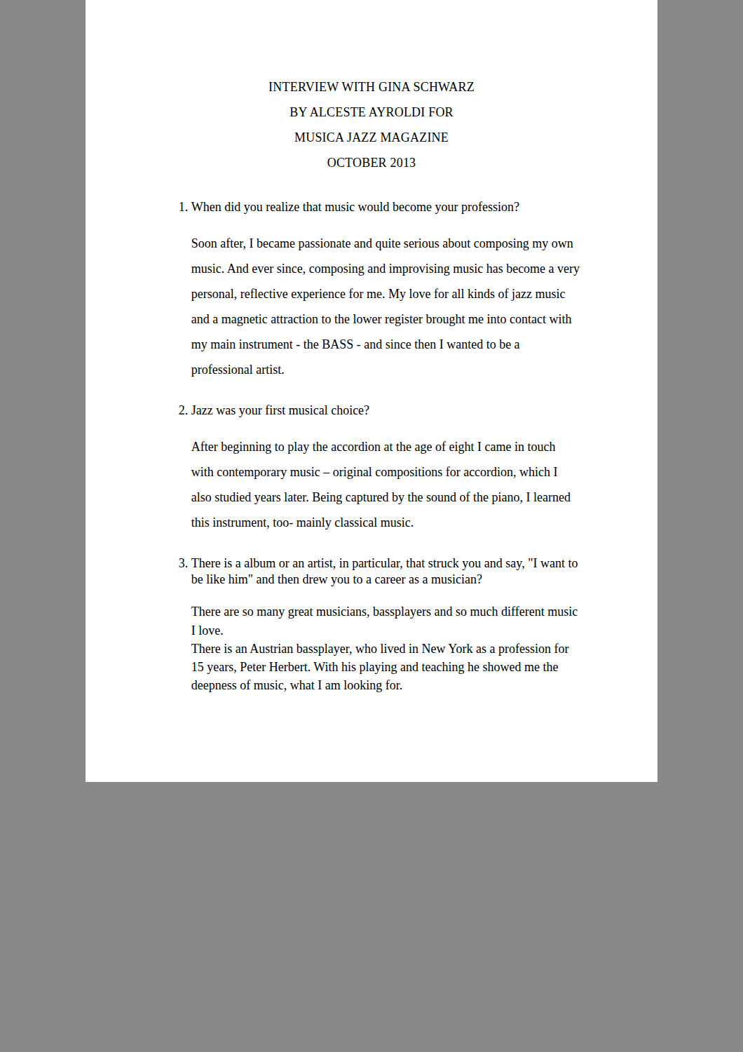INTERVIEW WITH GINA SCHWARZ
BY ALCESTE AYROLDI FOR
MUSICA JAZZ MAGAZINE
OCTOBER 2013
When did you realize that music would become your profession?
Soon after, I became passionate and quite serious about composing my own music. And ever since, composing and improvising music has become a very personal, reflective experience for me. My love for all kinds of jazz music and a magnetic attraction to the lower register brought me into contact with my main instrument - the BASS - and since then I wanted to be a professional artist.
Jazz was your first musical choice?
After beginning to play the accordion at the age of eight I came in touch with contemporary music – original compositions for accordion, which I also studied years later. Being captured by the sound of the piano, I learned this instrument, too- mainly classical music.
There is a album or an artist, in particular, that struck you and say, "I want to be like him" and then drew you to a career as a musician?
There are so many great musicians, bassplayers and so much different music I love.
There is an Austrian bassplayer, who lived in New York as a profession for 15 years, Peter Herbert. With his playing and teaching he showed me the deepness of music, what I am looking for.